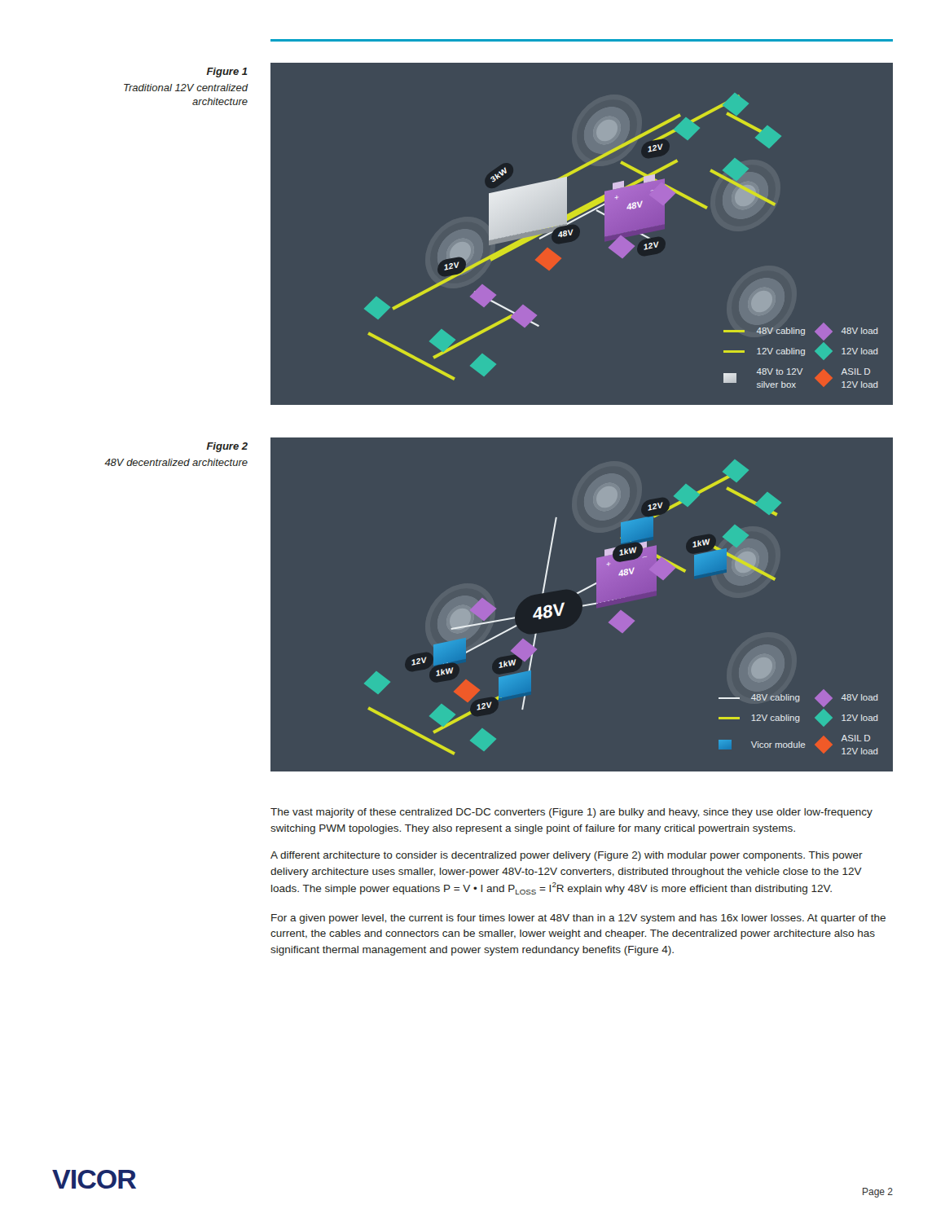Figure 1 Traditional 12V centralized
architecture
3kW
+
–
48V
12V
12V
12V
48V
48V cabling 48V load 12V cabling 12V load 48V to 12V
silver box ASIL D
12V load
Figure 2 48V decentralized architecture
48V
+
–
48V
1kW
1kW
1kW
1kW
12V
12V
12V
48V cabling 48V load 12V cabling 12V load Vicor module ASIL D
12V load
The vast majority of these centralized DC-DC converters (Figure 1) are bulky and heavy, since they use older low-frequency switching PWM topologies. They also represent a single point of failure for many critical powertrain systems.
A different architecture to consider is decentralized power delivery (Figure 2) with modular power components. This power delivery architecture uses smaller, lower-power 48V-to-12V converters, distributed throughout the vehicle close to the 12V loads. The simple power equations P = V • I and PLOSS = I2R explain why 48V is more efficient than distributing 12V.
For a given power level, the current is four times lower at 48V than in a 12V system and has 16x lower losses. At quarter of the current, the cables and connectors can be smaller, lower weight and cheaper. The decentralized power architecture also has significant thermal management and power system redundancy benefits (Figure 4).
VI COR
Page 2